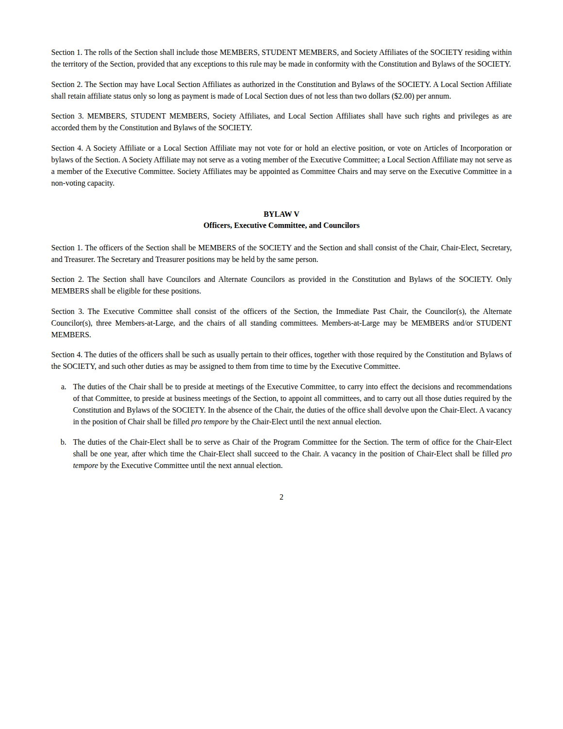Section 1. The rolls of the Section shall include those MEMBERS, STUDENT MEMBERS, and Society Affiliates of the SOCIETY residing within the territory of the Section, provided that any exceptions to this rule may be made in conformity with the Constitution and Bylaws of the SOCIETY.
Section 2. The Section may have Local Section Affiliates as authorized in the Constitution and Bylaws of the SOCIETY. A Local Section Affiliate shall retain affiliate status only so long as payment is made of Local Section dues of not less than two dollars ($2.00) per annum.
Section 3. MEMBERS, STUDENT MEMBERS, Society Affiliates, and Local Section Affiliates shall have such rights and privileges as are accorded them by the Constitution and Bylaws of the SOCIETY.
Section 4. A Society Affiliate or a Local Section Affiliate may not vote for or hold an elective position, or vote on Articles of Incorporation or bylaws of the Section. A Society Affiliate may not serve as a voting member of the Executive Committee; a Local Section Affiliate may not serve as a member of the Executive Committee. Society Affiliates may be appointed as Committee Chairs and may serve on the Executive Committee in a non-voting capacity.
BYLAW V Officers, Executive Committee, and Councilors
Section 1. The officers of the Section shall be MEMBERS of the SOCIETY and the Section and shall consist of the Chair, Chair-Elect, Secretary, and Treasurer. The Secretary and Treasurer positions may be held by the same person.
Section 2. The Section shall have Councilors and Alternate Councilors as provided in the Constitution and Bylaws of the SOCIETY. Only MEMBERS shall be eligible for these positions.
Section 3. The Executive Committee shall consist of the officers of the Section, the Immediate Past Chair, the Councilor(s), the Alternate Councilor(s), three Members-at-Large, and the chairs of all standing committees. Members-at-Large may be MEMBERS and/or STUDENT MEMBERS.
Section 4. The duties of the officers shall be such as usually pertain to their offices, together with those required by the Constitution and Bylaws of the SOCIETY, and such other duties as may be assigned to them from time to time by the Executive Committee.
The duties of the Chair shall be to preside at meetings of the Executive Committee, to carry into effect the decisions and recommendations of that Committee, to preside at business meetings of the Section, to appoint all committees, and to carry out all those duties required by the Constitution and Bylaws of the SOCIETY. In the absence of the Chair, the duties of the office shall devolve upon the Chair-Elect. A vacancy in the position of Chair shall be filled pro tempore by the Chair-Elect until the next annual election.
The duties of the Chair-Elect shall be to serve as Chair of the Program Committee for the Section. The term of office for the Chair-Elect shall be one year, after which time the Chair-Elect shall succeed to the Chair. A vacancy in the position of Chair-Elect shall be filled pro tempore by the Executive Committee until the next annual election.
2